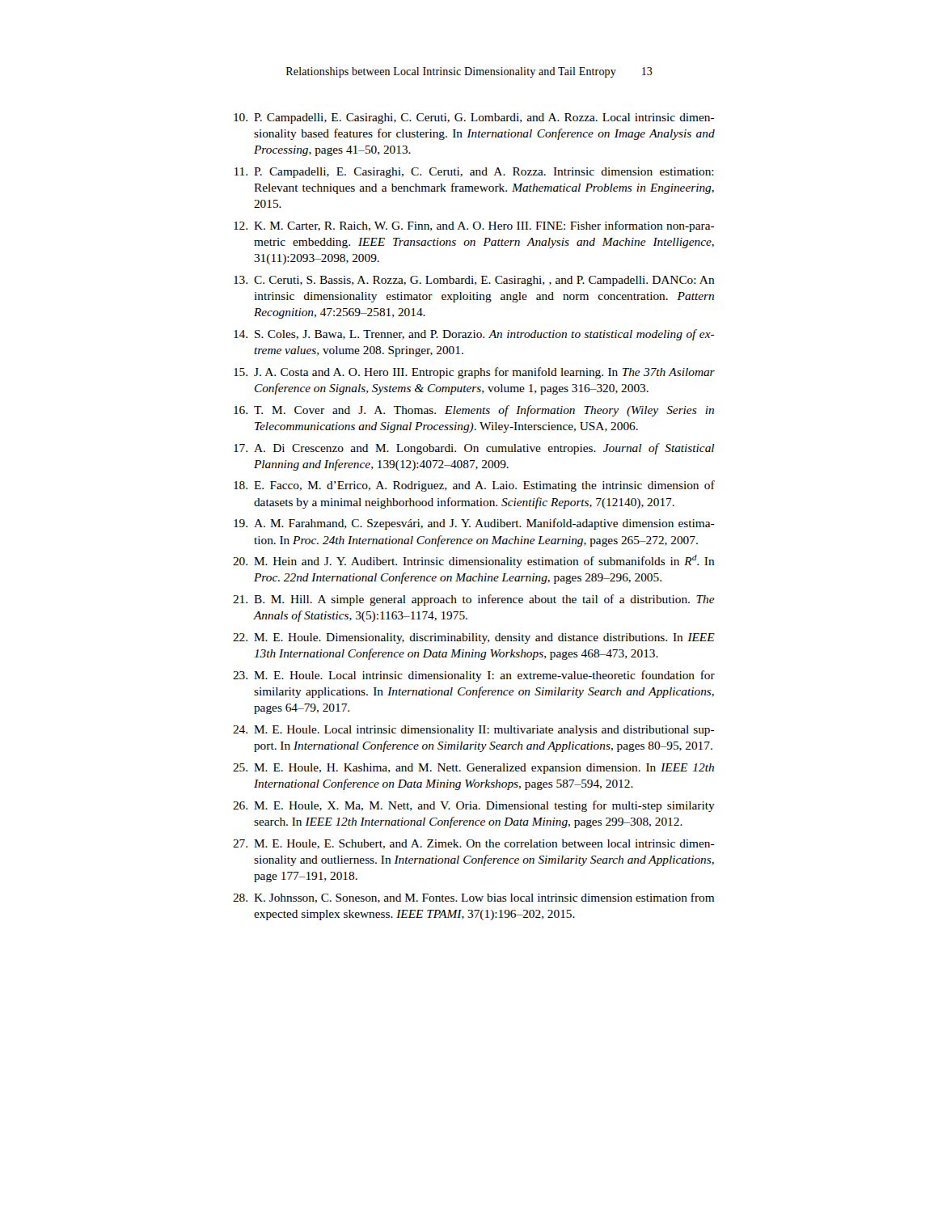Relationships between Local Intrinsic Dimensionality and Tail Entropy 13
P. Campadelli, E. Casiraghi, C. Ceruti, G. Lombardi, and A. Rozza. Local intrinsic dimensionality based features for clustering. In International Conference on Image Analysis and Processing, pages 41–50, 2013.
P. Campadelli, E. Casiraghi, C. Ceruti, and A. Rozza. Intrinsic dimension estimation: Relevant techniques and a benchmark framework. Mathematical Problems in Engineering, 2015.
K. M. Carter, R. Raich, W. G. Finn, and A. O. Hero III. FINE: Fisher information non-parametric embedding. IEEE Transactions on Pattern Analysis and Machine Intelligence, 31(11):2093–2098, 2009.
C. Ceruti, S. Bassis, A. Rozza, G. Lombardi, E. Casiraghi, , and P. Campadelli. DANCo: An intrinsic dimensionality estimator exploiting angle and norm concentration. Pattern Recognition, 47:2569–2581, 2014.
S. Coles, J. Bawa, L. Trenner, and P. Dorazio. An introduction to statistical modeling of extreme values, volume 208. Springer, 2001.
J. A. Costa and A. O. Hero III. Entropic graphs for manifold learning. In The 37th Asilomar Conference on Signals, Systems & Computers, volume 1, pages 316–320, 2003.
T. M. Cover and J. A. Thomas. Elements of Information Theory (Wiley Series in Telecommunications and Signal Processing). Wiley-Interscience, USA, 2006.
A. Di Crescenzo and M. Longobardi. On cumulative entropies. Journal of Statistical Planning and Inference, 139(12):4072–4087, 2009.
E. Facco, M. d’Errico, A. Rodriguez, and A. Laio. Estimating the intrinsic dimension of datasets by a minimal neighborhood information. Scientific Reports, 7(12140), 2017.
A. M. Farahmand, C. Szepesvári, and J. Y. Audibert. Manifold-adaptive dimension estimation. In Proc. 24th International Conference on Machine Learning, pages 265–272, 2007.
M. Hein and J. Y. Audibert. Intrinsic dimensionality estimation of submanifolds in Rd. In Proc. 22nd International Conference on Machine Learning, pages 289–296, 2005.
B. M. Hill. A simple general approach to inference about the tail of a distribution. The Annals of Statistics, 3(5):1163–1174, 1975.
M. E. Houle. Dimensionality, discriminability, density and distance distributions. In IEEE 13th International Conference on Data Mining Workshops, pages 468–473, 2013.
M. E. Houle. Local intrinsic dimensionality I: an extreme-value-theoretic foundation for similarity applications. In International Conference on Similarity Search and Applications, pages 64–79, 2017.
M. E. Houle. Local intrinsic dimensionality II: multivariate analysis and distributional support. In International Conference on Similarity Search and Applications, pages 80–95, 2017.
M. E. Houle, H. Kashima, and M. Nett. Generalized expansion dimension. In IEEE 12th International Conference on Data Mining Workshops, pages 587–594, 2012.
M. E. Houle, X. Ma, M. Nett, and V. Oria. Dimensional testing for multi-step similarity search. In IEEE 12th International Conference on Data Mining, pages 299–308, 2012.
M. E. Houle, E. Schubert, and A. Zimek. On the correlation between local intrinsic dimensionality and outlierness. In International Conference on Similarity Search and Applications, page 177–191, 2018.
K. Johnsson, C. Soneson, and M. Fontes. Low bias local intrinsic dimension estimation from expected simplex skewness. IEEE TPAMI, 37(1):196–202, 2015.